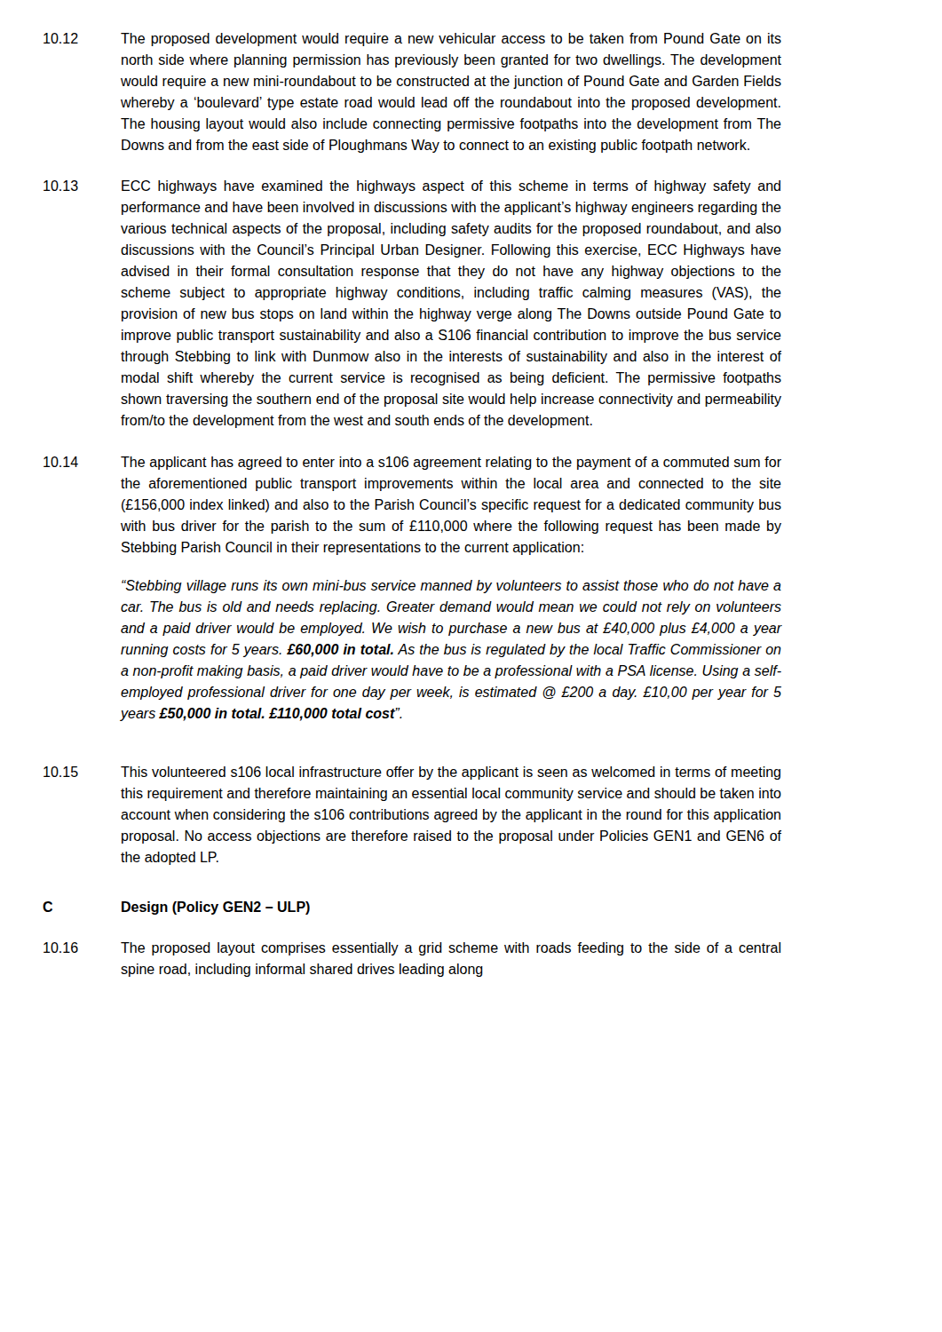10.12
The proposed development would require a new vehicular access to be taken from Pound Gate on its north side where planning permission has previously been granted for two dwellings. The development would require a new mini-roundabout to be constructed at the junction of Pound Gate and Garden Fields whereby a ‘boulevard’ type estate road would lead off the roundabout into the proposed development. The housing layout would also include connecting permissive footpaths into the development from The Downs and from the east side of Ploughmans Way to connect to an existing public footpath network.
10.13
ECC highways have examined the highways aspect of this scheme in terms of highway safety and performance and have been involved in discussions with the applicant’s highway engineers regarding the various technical aspects of the proposal, including safety audits for the proposed roundabout, and also discussions with the Council’s Principal Urban Designer. Following this exercise, ECC Highways have advised in their formal consultation response that they do not have any highway objections to the scheme subject to appropriate highway conditions, including traffic calming measures (VAS), the provision of new bus stops on land within the highway verge along The Downs outside Pound Gate to improve public transport sustainability and also a S106 financial contribution to improve the bus service through Stebbing to link with Dunmow also in the interests of sustainability and also in the interest of modal shift whereby the current service is recognised as being deficient. The permissive footpaths shown traversing the southern end of the proposal site would help increase connectivity and permeability from/to the development from the west and south ends of the development.
10.14
The applicant has agreed to enter into a s106 agreement relating to the payment of a commuted sum for the aforementioned public transport improvements within the local area and connected to the site (£156,000 index linked) and also to the Parish Council’s specific request for a dedicated community bus with bus driver for the parish to the sum of £110,000 where the following request has been made by Stebbing Parish Council in their representations to the current application:
“Stebbing village runs its own mini-bus service manned by volunteers to assist those who do not have a car. The bus is old and needs replacing. Greater demand would mean we could not rely on volunteers and a paid driver would be employed. We wish to purchase a new bus at £40,000 plus £4,000 a year running costs for 5 years. £60,000 in total. As the bus is regulated by the local Traffic Commissioner on a non-profit making basis, a paid driver would have to be a professional with a PSA license. Using a self-employed professional driver for one day per week, is estimated @ £200 a day. £10,00 per year for 5 years £50,000 in total. £110,000 total cost”.
10.15
This volunteered s106 local infrastructure offer by the applicant is seen as welcomed in terms of meeting this requirement and therefore maintaining an essential local community service and should be taken into account when considering the s106 contributions agreed by the applicant in the round for this application proposal. No access objections are therefore raised to the proposal under Policies GEN1 and GEN6 of the adopted LP.
C Design (Policy GEN2 – ULP)
10.16
The proposed layout comprises essentially a grid scheme with roads feeding to the side of a central spine road, including informal shared drives leading along